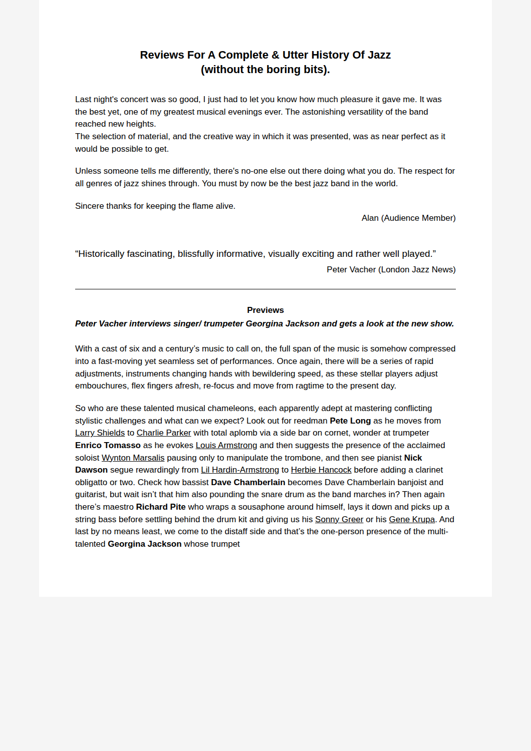Reviews For A Complete & Utter History Of Jazz
(without the boring bits).
Last night's concert was so good, I just had to let you know how much pleasure it gave me. It was the best yet, one of my greatest musical evenings ever. The astonishing versatility of the band reached new heights.
The selection of material, and the creative way in which it was presented, was as near perfect as it would be possible to get.
Unless someone tells me differently, there's no-one else out there doing what you do. The respect for all genres of jazz shines through. You must by now be the best jazz band in the world.
Sincere thanks for keeping the flame alive.
Alan (Audience Member)
“Historically fascinating, blissfully informative, visually exciting and rather well played.”
Peter Vacher (London Jazz News)
Previews
Peter Vacher interviews singer/ trumpeter Georgina Jackson and gets a look at the new show.
With a cast of six and a century’s music to call on, the full span of the music is somehow compressed into a fast-moving yet seamless set of performances. Once again, there will be a series of rapid adjustments, instruments changing hands with bewildering speed, as these stellar players adjust embouchures, flex fingers afresh, re-focus and move from ragtime to the present day.
So who are these talented musical chameleons, each apparently adept at mastering conflicting stylistic challenges and what can we expect? Look out for reedman Pete Long as he moves from Larry Shields to Charlie Parker with total aplomb via a side bar on cornet, wonder at trumpeter Enrico Tomasso as he evokes Louis Armstrong and then suggests the presence of the acclaimed soloist Wynton Marsalis pausing only to manipulate the trombone, and then see pianist Nick Dawson segue rewardingly from Lil Hardin-Armstrong to Herbie Hancock before adding a clarinet obligatto or two. Check how bassist Dave Chamberlain becomes Dave Chamberlain banjoist and guitarist, but wait isn’t that him also pounding the snare drum as the band marches in? Then again there’s maestro Richard Pite who wraps a sousaphone around himself, lays it down and picks up a string bass before settling behind the drum kit and giving us his Sonny Greer or his Gene Krupa. And last by no means least, we come to the distaff side and that’s the one-person presence of the multi-talented Georgina Jackson whose trumpet